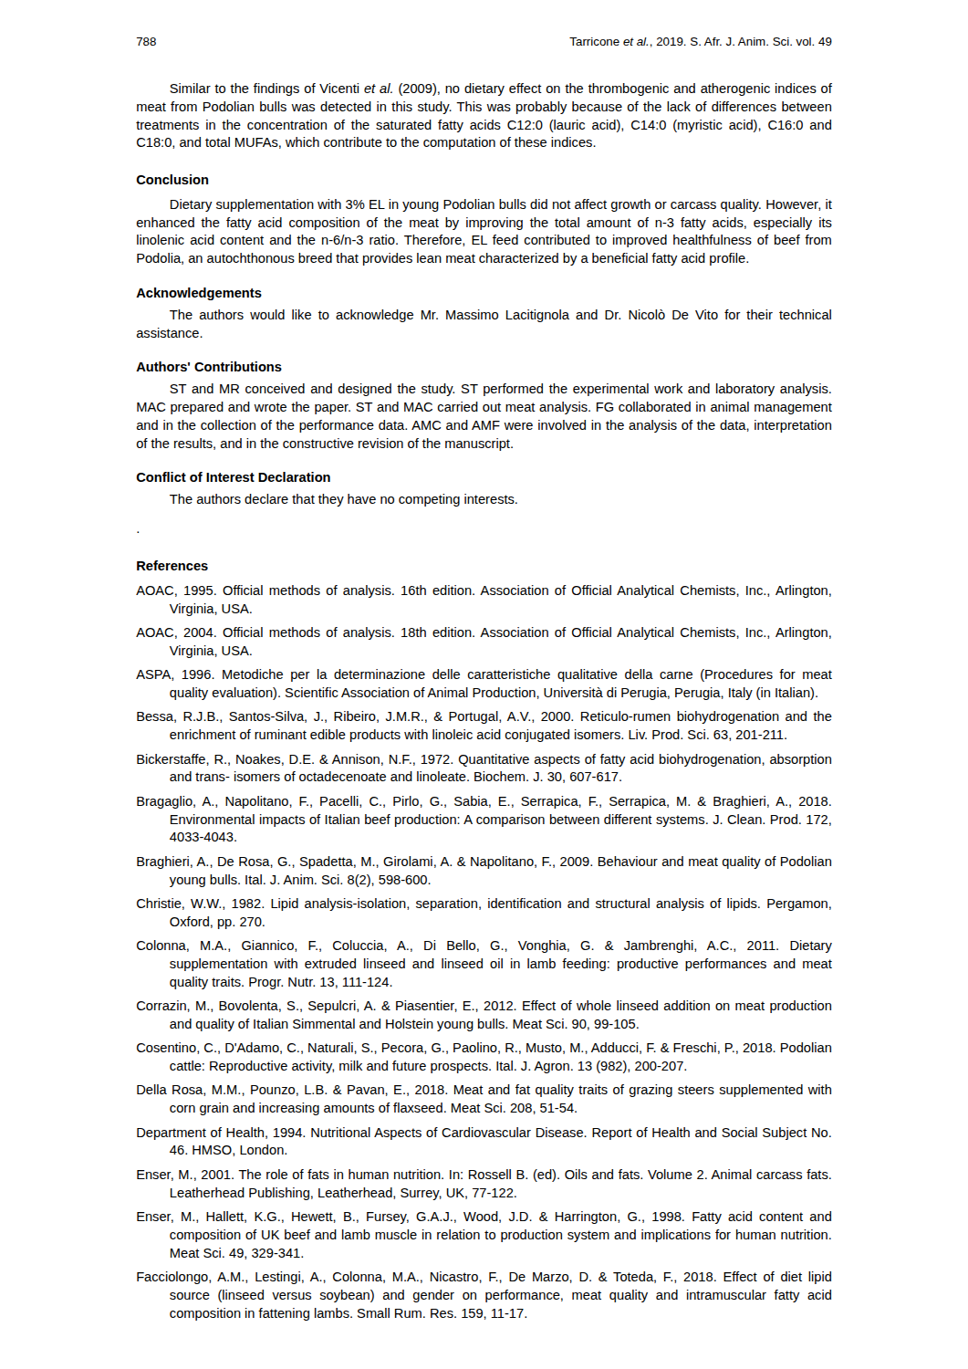788 Tarricone et al., 2019. S. Afr. J. Anim. Sci. vol. 49
Similar to the findings of Vicenti et al. (2009), no dietary effect on the thrombogenic and atherogenic indices of meat from Podolian bulls was detected in this study. This was probably because of the lack of differences between treatments in the concentration of the saturated fatty acids C12:0 (lauric acid), C14:0 (myristic acid), C16:0 and C18:0, and total MUFAs, which contribute to the computation of these indices.
Conclusion
Dietary supplementation with 3% EL in young Podolian bulls did not affect growth or carcass quality. However, it enhanced the fatty acid composition of the meat by improving the total amount of n-3 fatty acids, especially its linolenic acid content and the n-6/n-3 ratio. Therefore, EL feed contributed to improved healthfulness of beef from Podolia, an autochthonous breed that provides lean meat characterized by a beneficial fatty acid profile.
Acknowledgements
The authors would like to acknowledge Mr. Massimo Lacitignola and Dr. Nicolò De Vito for their technical assistance.
Authors' Contributions
ST and MR conceived and designed the study. ST performed the experimental work and laboratory analysis. MAC prepared and wrote the paper. ST and MAC carried out meat analysis. FG collaborated in animal management and in the collection of the performance data. AMC and AMF were involved in the analysis of the data, interpretation of the results, and in the constructive revision of the manuscript.
Conflict of Interest Declaration
The authors declare that they have no competing interests.
.
References
AOAC, 1995. Official methods of analysis. 16th edition. Association of Official Analytical Chemists, Inc., Arlington, Virginia, USA.
AOAC, 2004. Official methods of analysis. 18th edition. Association of Official Analytical Chemists, Inc., Arlington, Virginia, USA.
ASPA, 1996. Metodiche per la determinazione delle caratteristiche qualitative della carne (Procedures for meat quality evaluation). Scientific Association of Animal Production, Università di Perugia, Perugia, Italy (in Italian).
Bessa, R.J.B., Santos-Silva, J., Ribeiro, J.M.R., & Portugal, A.V., 2000. Reticulo-rumen biohydrogenation and the enrichment of ruminant edible products with linoleic acid conjugated isomers. Liv. Prod. Sci. 63, 201-211.
Bickerstaffe, R., Noakes, D.E. & Annison, N.F., 1972. Quantitative aspects of fatty acid biohydrogenation, absorption and trans- isomers of octadecenoate and linoleate. Biochem. J. 30, 607-617.
Bragaglio, A., Napolitano, F., Pacelli, C., Pirlo, G., Sabia, E., Serrapica, F., Serrapica, M. & Braghieri, A., 2018. Environmental impacts of Italian beef production: A comparison between different systems. J. Clean. Prod. 172, 4033-4043.
Braghieri, A., De Rosa, G., Spadetta, M., Girolami, A. & Napolitano, F., 2009. Behaviour and meat quality of Podolian young bulls. Ital. J. Anim. Sci. 8(2), 598-600.
Christie, W.W., 1982. Lipid analysis-isolation, separation, identification and structural analysis of lipids. Pergamon, Oxford, pp. 270.
Colonna, M.A., Giannico, F., Coluccia, A., Di Bello, G., Vonghia, G. & Jambrenghi, A.C., 2011. Dietary supplementation with extruded linseed and linseed oil in lamb feeding: productive performances and meat quality traits. Progr. Nutr. 13, 111-124.
Corrazin, M., Bovolenta, S., Sepulcri, A. & Piasentier, E., 2012. Effect of whole linseed addition on meat production and quality of Italian Simmental and Holstein young bulls. Meat Sci. 90, 99-105.
Cosentino, C., D'Adamo, C., Naturali, S., Pecora, G., Paolino, R., Musto, M., Adducci, F. & Freschi, P., 2018. Podolian cattle: Reproductive activity, milk and future prospects. Ital. J. Agron. 13 (982), 200-207.
Della Rosa, M.M., Pounzo, L.B. & Pavan, E., 2018. Meat and fat quality traits of grazing steers supplemented with corn grain and increasing amounts of flaxseed. Meat Sci. 208, 51-54.
Department of Health, 1994. Nutritional Aspects of Cardiovascular Disease. Report of Health and Social Subject No. 46. HMSO, London.
Enser, M., 2001. The role of fats in human nutrition. In: Rossell B. (ed). Oils and fats. Volume 2. Animal carcass fats. Leatherhead Publishing, Leatherhead, Surrey, UK, 77-122.
Enser, M., Hallett, K.G., Hewett, B., Fursey, G.A.J., Wood, J.D. & Harrington, G., 1998. Fatty acid content and composition of UK beef and lamb muscle in relation to production system and implications for human nutrition. Meat Sci. 49, 329-341.
Facciolongo, A.M., Lestingi, A., Colonna, M.A., Nicastro, F., De Marzo, D. & Toteda, F., 2018. Effect of diet lipid source (linseed versus soybean) and gender on performance, meat quality and intramuscular fatty acid composition in fattening lambs. Small Rum. Res. 159, 11-17.